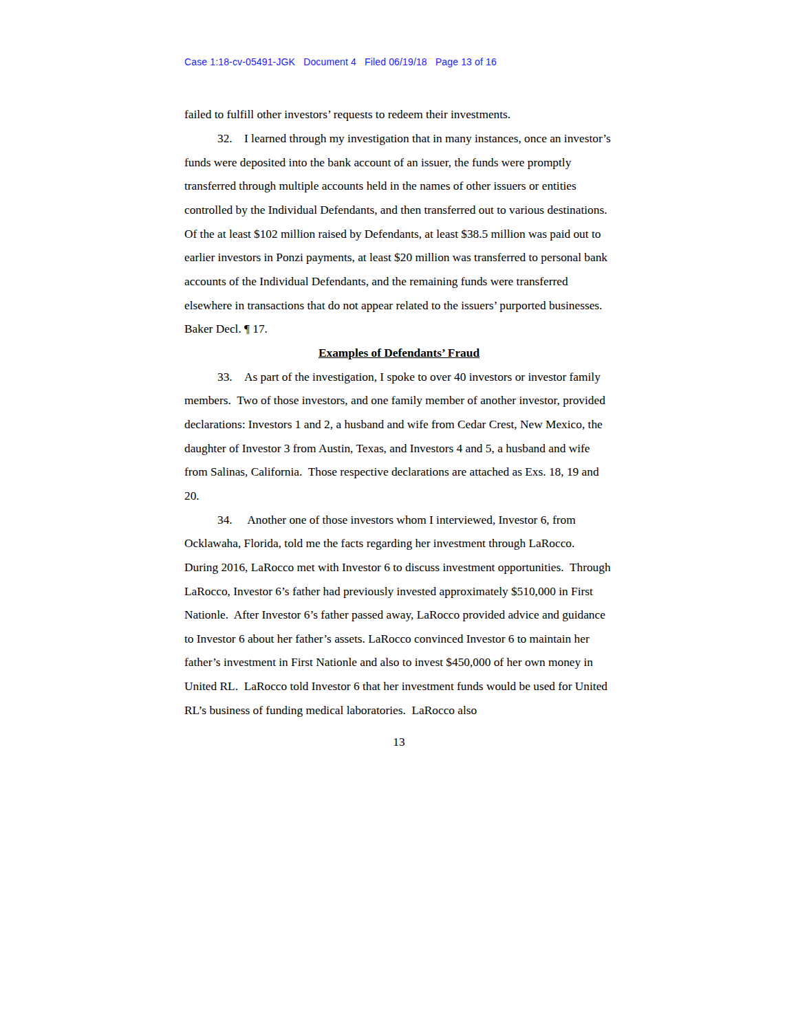Case 1:18-cv-05491-JGK Document 4 Filed 06/19/18 Page 13 of 16
failed to fulfill other investors’ requests to redeem their investments.
32. I learned through my investigation that in many instances, once an investor’s funds were deposited into the bank account of an issuer, the funds were promptly transferred through multiple accounts held in the names of other issuers or entities controlled by the Individual Defendants, and then transferred out to various destinations. Of the at least $102 million raised by Defendants, at least $38.5 million was paid out to earlier investors in Ponzi payments, at least $20 million was transferred to personal bank accounts of the Individual Defendants, and the remaining funds were transferred elsewhere in transactions that do not appear related to the issuers’ purported businesses. Baker Decl. ¶ 17.
Examples of Defendants’ Fraud
33. As part of the investigation, I spoke to over 40 investors or investor family members. Two of those investors, and one family member of another investor, provided declarations: Investors 1 and 2, a husband and wife from Cedar Crest, New Mexico, the daughter of Investor 3 from Austin, Texas, and Investors 4 and 5, a husband and wife from Salinas, California. Those respective declarations are attached as Exs. 18, 19 and 20.
34.  Another one of those investors whom I interviewed, Investor 6, from Ocklawaha, Florida, told me the facts regarding her investment through LaRocco. During 2016, LaRocco met with Investor 6 to discuss investment opportunities. Through LaRocco, Investor 6’s father had previously invested approximately $510,000 in First Nationle. After Investor 6’s father passed away, LaRocco provided advice and guidance to Investor 6 about her father’s assets. LaRocco convinced Investor 6 to maintain her father’s investment in First Nationle and also to invest $450,000 of her own money in United RL. LaRocco told Investor 6 that her investment funds would be used for United RL’s business of funding medical laboratories. LaRocco also
13